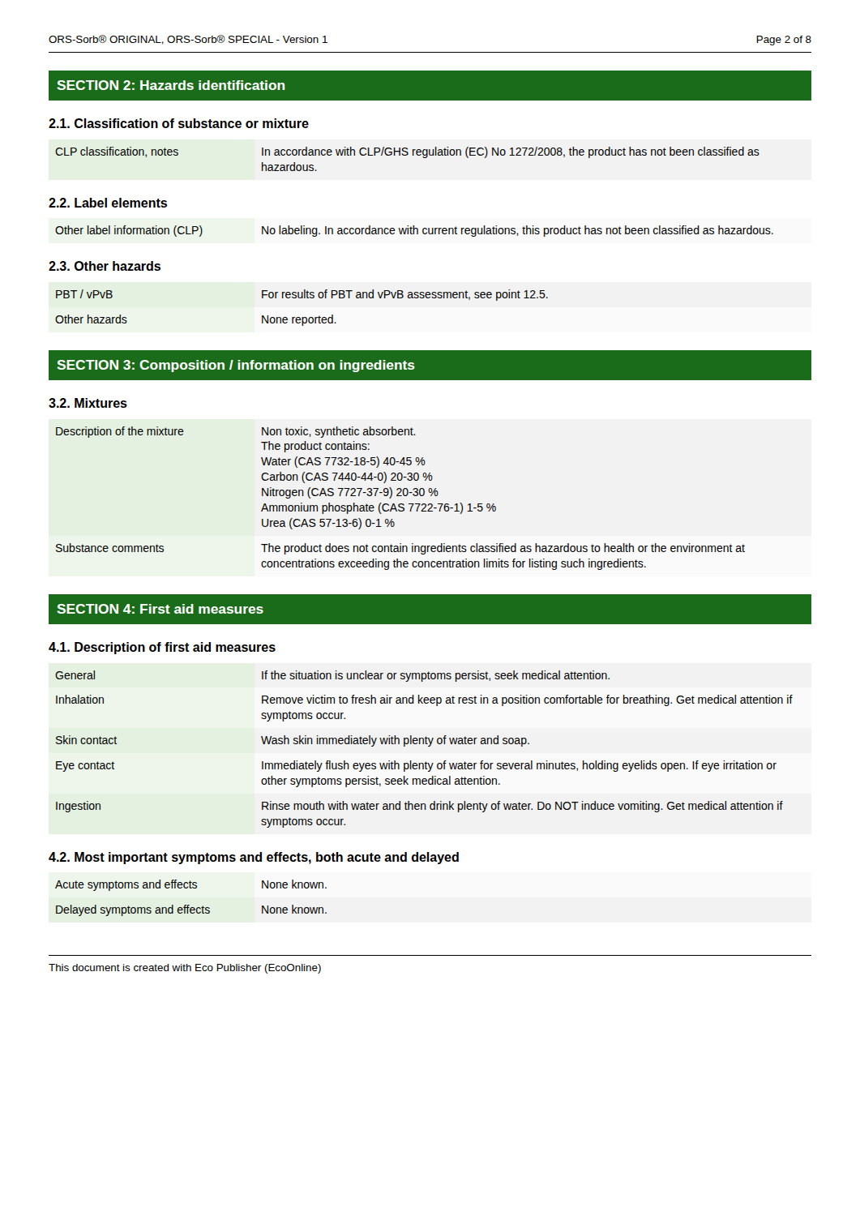ORS-Sorb® ORIGINAL, ORS-Sorb® SPECIAL - Version 1 Page 2 of 8
SECTION 2: Hazards identification
2.1. Classification of substance or mixture
| CLP classification, notes | In accordance with CLP/GHS regulation (EC) No 1272/2008, the product has not been classified as hazardous. |
2.2. Label elements
| Other label information (CLP) | No labeling. In accordance with current regulations, this product has not been classified as hazardous. |
2.3. Other hazards
| PBT / vPvB | For results of PBT and vPvB assessment, see point 12.5. |
| Other hazards | None reported. |
SECTION 3: Composition / information on ingredients
3.2. Mixtures
| Description of the mixture | Non toxic, synthetic absorbent. The product contains: Water (CAS 7732-18-5) 40-45 % Carbon (CAS 7440-44-0) 20-30 % Nitrogen (CAS 7727-37-9) 20-30 % Ammonium phosphate (CAS 7722-76-1) 1-5 % Urea (CAS 57-13-6) 0-1 % |
| Substance comments | The product does not contain ingredients classified as hazardous to health or the environment at concentrations exceeding the concentration limits for listing such ingredients. |
SECTION 4: First aid measures
4.1. Description of first aid measures
| General | If the situation is unclear or symptoms persist, seek medical attention. |
| Inhalation | Remove victim to fresh air and keep at rest in a position comfortable for breathing. Get medical attention if symptoms occur. |
| Skin contact | Wash skin immediately with plenty of water and soap. |
| Eye contact | Immediately flush eyes with plenty of water for several minutes, holding eyelids open. If eye irritation or other symptoms persist, seek medical attention. |
| Ingestion | Rinse mouth with water and then drink plenty of water. Do NOT induce vomiting. Get medical attention if symptoms occur. |
4.2. Most important symptoms and effects, both acute and delayed
| Acute symptoms and effects | None known. |
| Delayed symptoms and effects | None known. |
This document is created with Eco Publisher (EcoOnline)